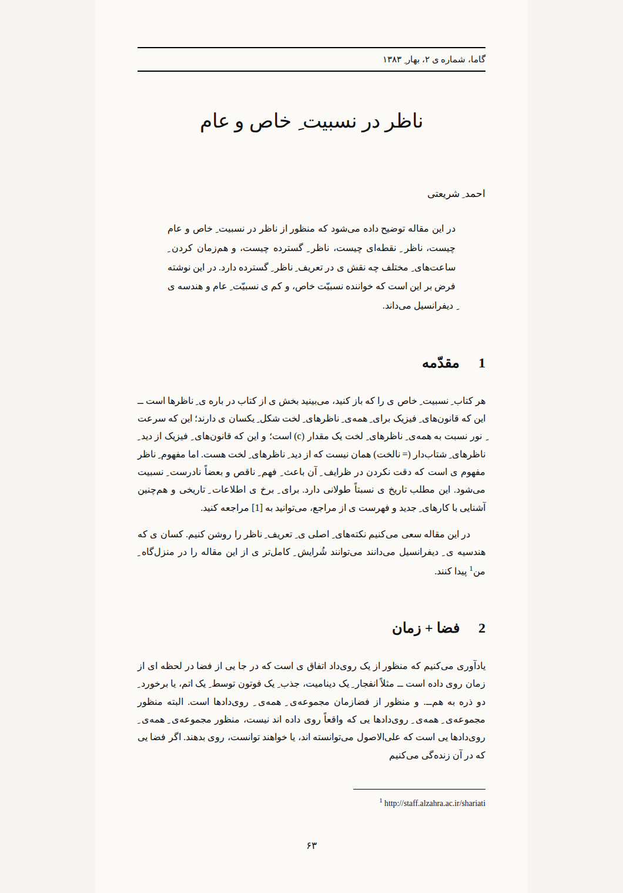گاما، شماره ی ۲، بهار ِ ۱۳۸۳
ناظر در نسبیت ِ خاص و عام
احمد ِ شریعتی
در این مقاله توضیح داده می‌شود که منظور از ناظر در نسبیت ِ خاص و عام چیست، ناظر ِ نقطه‌ای چیست، ناظر ِ گسترده چیست، و هم‌زمان کردن ِ ساعت‌های ِ مختلف چه نقش ی در تعریف ِ ناظر ِ گسترده دارد. در این نوشته فرض بر این است که خواننده نسبیّت خاص، و کم ی نسبیّت ِ عام و هندسه ی ِ دیفرانسیل می‌داند.
1 مقدّمه
هر کتاب ِ نسبیت ِ خاص ی را که باز کنید، می‌بینید بخش ی از کتاب در باره ی ِ ناظرها است ــ این که قانون‌های ِ فیزیک برای ِ همه‌ی ِ ناظرهای ِ لخت شکل ِ یکسان ی دارند؛ این که سرعت ِ نور نسبت به همه‌ی ِ ناظرهای ِ لخت یک مقدار (c) است؛ و این که قانون‌های ِ فیزیک از دید ِ ناظرهای ِ شتاب‌دار (= نالخت) همان نیست که از دید ِ ناظرهای ِ لخت هست. اما مفهوم ِ ناظر مفهوم ی است که دقت نکردن در ظرایف ِ آن باعث ِ فهم ِ ناقص و بعضاً نادرست ِ نسبیت می‌شود. این مطلب تاریخ ی نسبتاً طولانی دارد. برای ِ برخ ی اطلاعات ِ تاریخی و هم‌چنین آشنایی با کارهای ِ جدید و فهرست ی از مراجع، می‌توانید به [1] مراجعه کنید.
در این مقاله سعی می‌کنیم نکته‌های ِ اصلی ی ِ تعریف ِ ناظر را روشن کنیم. کسان ی که هندسیه ی ِ دیفرانسیل می‌دانند می‌توانند شُرایش ِ کامل‌تر ی از این مقاله را در منزل‌گاه ِ من1 پیدا کنند.
2 فضا + زمان
یادآوری می‌کنیم که منظور از یک روی‌داد اتفاق ی است که در جا یی از فضا در لحظه ای از زمان روی داده است ــ مثلاً انفجار ِ یک دینامیت، جذب ِ یک فوتون توسط ِ یک اتم، یا برخورد ِ دو ذره به هم‌ــ. و منظور از فضازمان مجموعه‌ی ِ همه‌ی ِ روی‌دادها است. البته منظور مجموعه‌ی ِ همه‌ی ِ روی‌دادها یی که واقعاً روی داده اند نیست، منظور مجموعه‌ی ِ همه‌ی ِ روی‌دادها یی است که علی‌الاصول می‌توانسته اند، یا خواهند توانست، روی بدهند. اگر فضا یی که در آن زنده‌گی می‌کنیم
1 http://staff.alzahra.ac.ir/shariati
۶۳